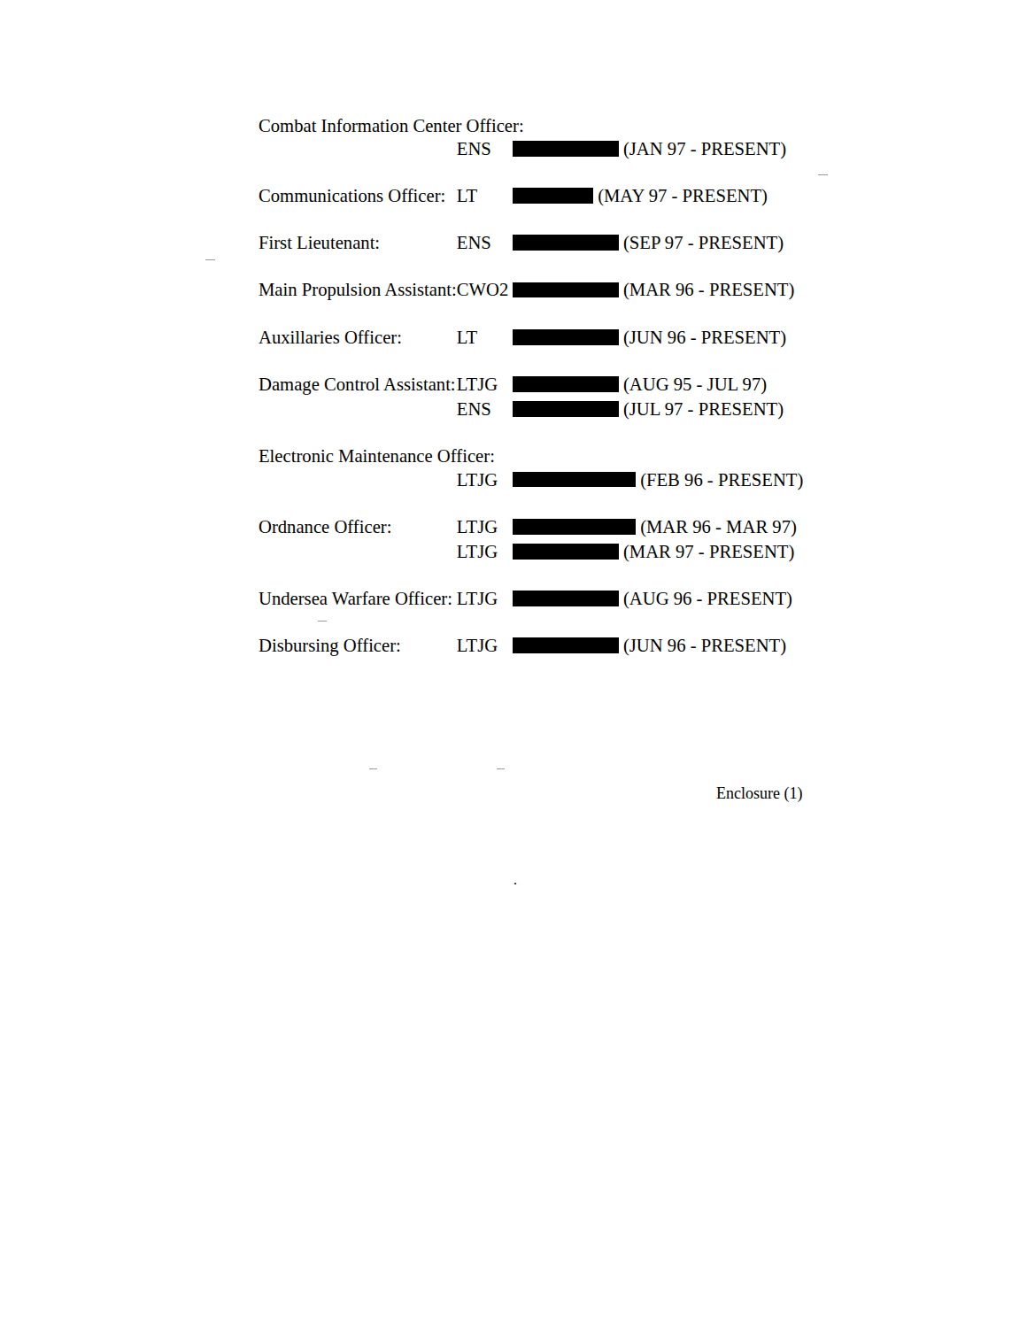| Combat Information Center Officer: |
| | ENS | (JAN 97 - PRESENT) |
| Communications Officer: | LT | (MAY 97 - PRESENT) |
| First Lieutenant: | ENS | (SEP 97 - PRESENT) |
| Main Propulsion Assistant: | CWO2 | (MAR 96 - PRESENT) |
| Auxillaries Officer: | LT | (JUN 96 - PRESENT) |
| Damage Control Assistant: | LTJG ENS | (AUG 95 - JUL 97) (JUL 97 - PRESENT) |
| Electronic Maintenance Officer: |
| | LTJG | (FEB 96 - PRESENT) |
| Ordnance Officer: | LTJG LTJG | (MAR 96 - MAR 97) (MAR 97 - PRESENT) |
| Undersea Warfare Officer: | LTJG | (AUG 96 - PRESENT) |
| Disbursing Officer: | LTJG | (JUN 96 - PRESENT) |
Enclosure (1)
.